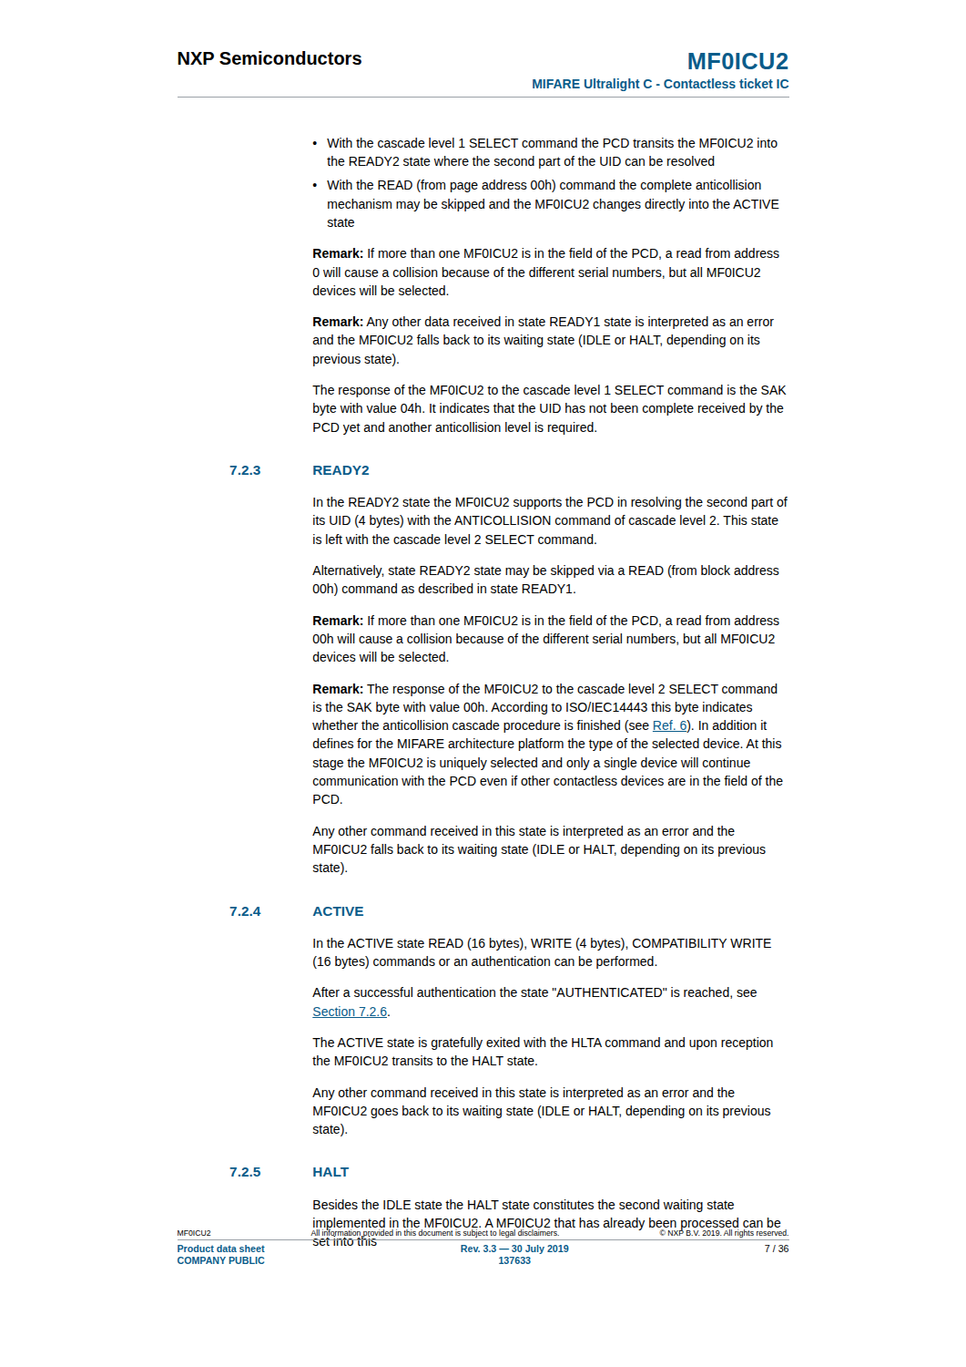NXP Semiconductors
MF0ICU2
MIFARE Ultralight C - Contactless ticket IC
With the cascade level 1 SELECT command the PCD transits the MF0ICU2 into the READY2 state where the second part of the UID can be resolved
With the READ (from page address 00h) command the complete anticollision mechanism may be skipped and the MF0ICU2 changes directly into the ACTIVE state
Remark: If more than one MF0ICU2 is in the field of the PCD, a read from address 0 will cause a collision because of the different serial numbers, but all MF0ICU2 devices will be selected.
Remark: Any other data received in state READY1 state is interpreted as an error and the MF0ICU2 falls back to its waiting state (IDLE or HALT, depending on its previous state).
The response of the MF0ICU2 to the cascade level 1 SELECT command is the SAK byte with value 04h. It indicates that the UID has not been complete received by the PCD yet and another anticollision level is required.
7.2.3 READY2
In the READY2 state the MF0ICU2 supports the PCD in resolving the second part of its UID (4 bytes) with the ANTICOLLISION command of cascade level 2. This state is left with the cascade level 2 SELECT command.
Alternatively, state READY2 state may be skipped via a READ (from block address 00h) command as described in state READY1.
Remark: If more than one MF0ICU2 is in the field of the PCD, a read from address 00h will cause a collision because of the different serial numbers, but all MF0ICU2 devices will be selected.
Remark: The response of the MF0ICU2 to the cascade level 2 SELECT command is the SAK byte with value 00h. According to ISO/IEC14443 this byte indicates whether the anticollision cascade procedure is finished (see Ref. 6). In addition it defines for the MIFARE architecture platform the type of the selected device. At this stage the MF0ICU2 is uniquely selected and only a single device will continue communication with the PCD even if other contactless devices are in the field of the PCD.
Any other command received in this state is interpreted as an error and the MF0ICU2 falls back to its waiting state (IDLE or HALT, depending on its previous state).
7.2.4 ACTIVE
In the ACTIVE state READ (16 bytes), WRITE (4 bytes), COMPATIBILITY WRITE (16 bytes) commands or an authentication can be performed.
After a successful authentication the state "AUTHENTICATED" is reached, see Section 7.2.6.
The ACTIVE state is gratefully exited with the HLTA command and upon reception the MF0ICU2 transits to the HALT state.
Any other command received in this state is interpreted as an error and the MF0ICU2 goes back to its waiting state (IDLE or HALT, depending on its previous state).
7.2.5 HALT
Besides the IDLE state the HALT state constitutes the second waiting state implemented in the MF0ICU2. A MF0ICU2 that has already been processed can be set into this
MF0ICU2
All information provided in this document is subject to legal disclaimers.
© NXP B.V. 2019. All rights reserved.
Product data sheet
COMPANY PUBLIC
Rev. 3.3 — 30 July 2019
137633
7 / 36